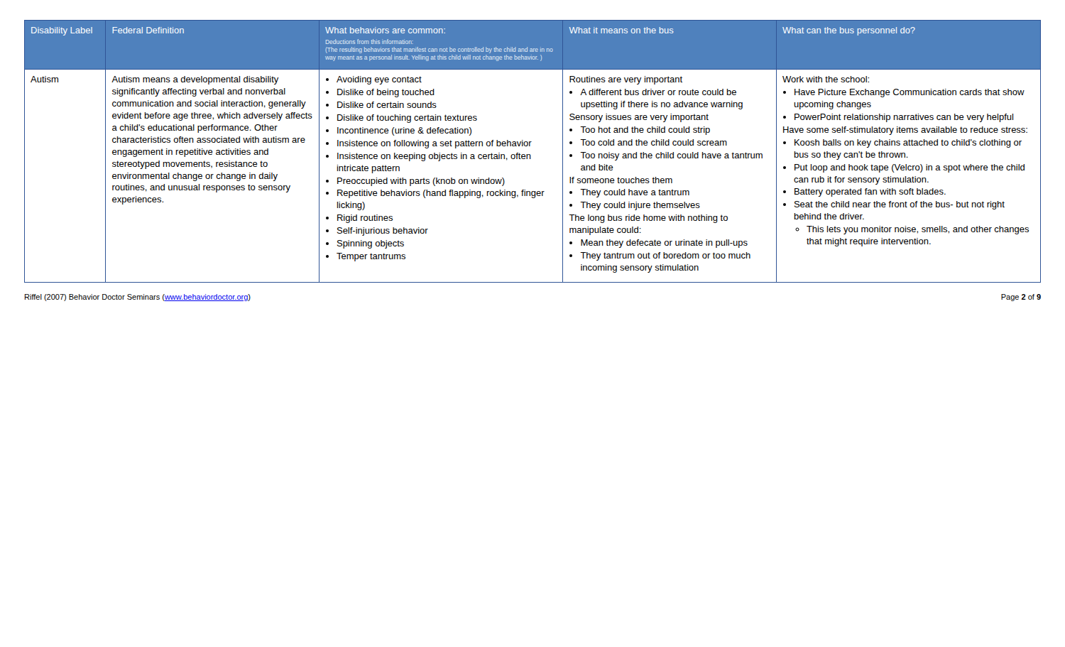| Disability Label | Federal Definition | What behaviors are common: Deductions from this information: (The resulting behaviors that manifest can not be controlled by the child and are in no way meant as a personal insult. Yelling at this child will not change the behavior. ) | What it means on the bus | What can the bus personnel do? |
| --- | --- | --- | --- | --- |
| Autism | Autism means a developmental disability significantly affecting verbal and nonverbal communication and social interaction, generally evident before age three, which adversely affects a child's educational performance. Other characteristics often associated with autism are engagement in repetitive activities and stereotyped movements, resistance to environmental change or change in daily routines, and unusual responses to sensory experiences. | Avoiding eye contact Dislike of being touched Dislike of certain sounds Dislike of touching certain textures Incontinence (urine & defecation) Insistence on following a set pattern of behavior Insistence on keeping objects in a certain, often intricate pattern Preoccupied with parts (knob on window) Repetitive behaviors (hand flapping, rocking, finger licking) Rigid routines Self-injurious behavior Spinning objects Temper tantrums | Routines are very important A different bus driver or route could be upsetting if there is no advance warning Sensory issues are very important Too hot and the child could strip Too cold and the child could scream Too noisy and the child could have a tantrum and bite If someone touches them They could have a tantrum They could injure themselves The long bus ride home with nothing to manipulate could: Mean they defecate or urinate in pull-ups They tantrum out of boredom or too much incoming sensory stimulation | Work with the school: Have Picture Exchange Communication cards that show upcoming changes PowerPoint relationship narratives can be very helpful Have some self-stimulatory items available to reduce stress: Koosh balls on key chains attached to child's clothing or bus so they can't be thrown. Put loop and hook tape (Velcro) in a spot where the child can rub it for sensory stimulation. Battery operated fan with soft blades. Seat the child near the front of the bus- but not right behind the driver. This lets you monitor noise, smells, and other changes that might require intervention. |
Riffel (2007) Behavior Doctor Seminars (www.behaviordoctor.org)
Page 2 of 9